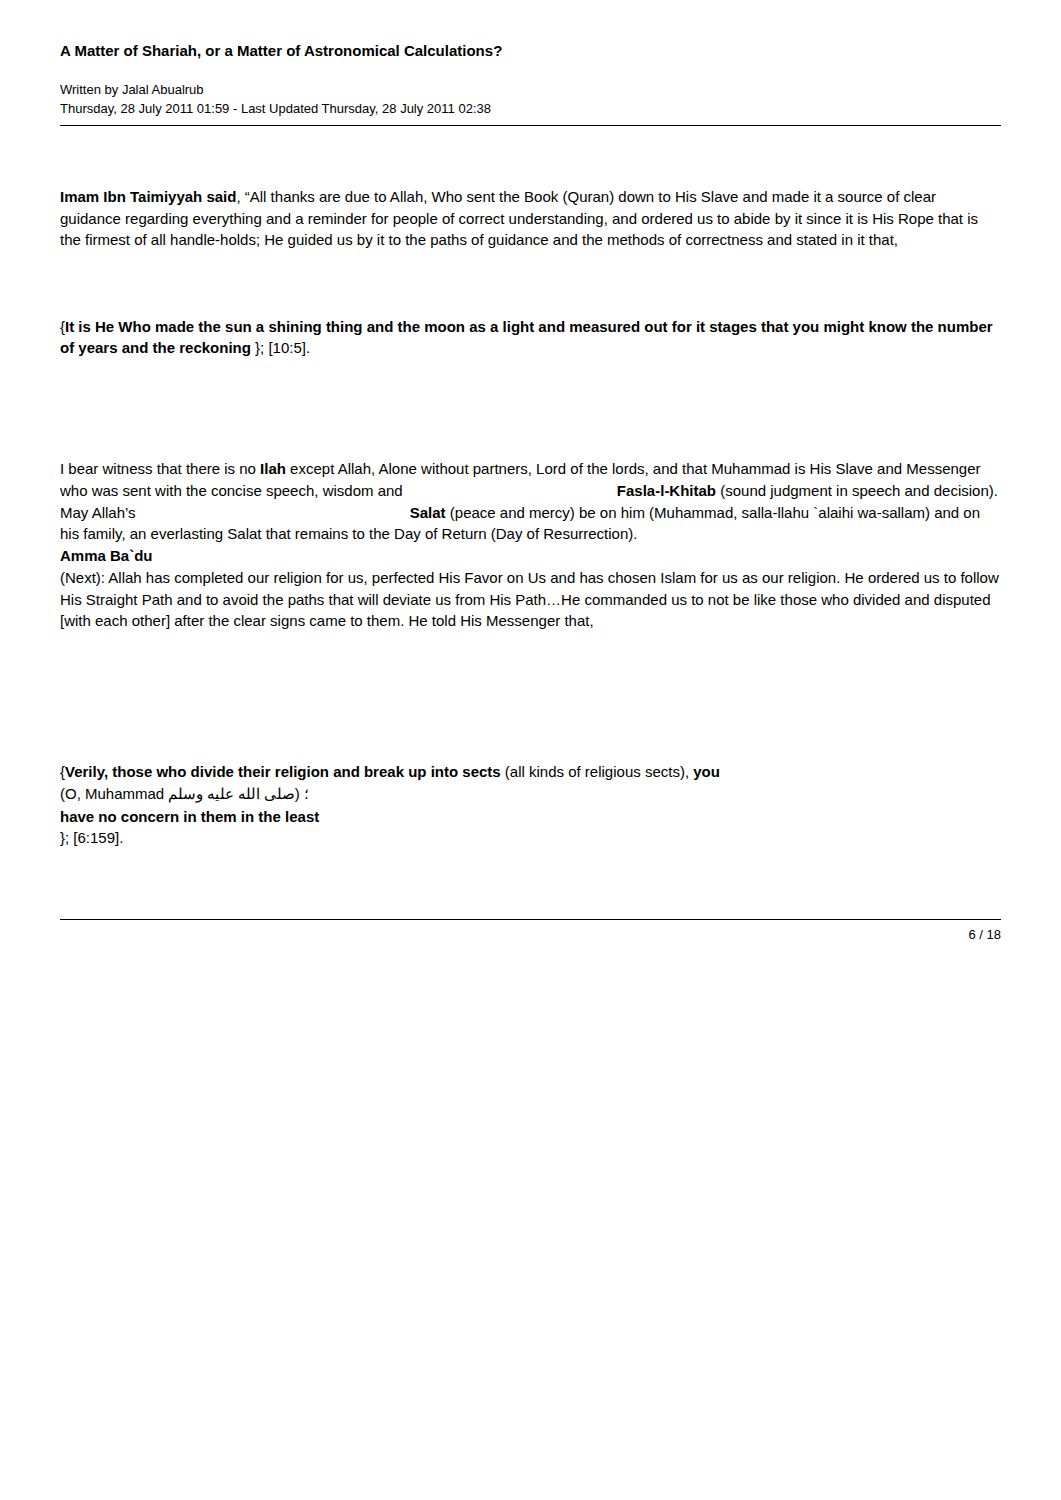A Matter of Shariah, or a Matter of Astronomical Calculations?
Written by Jalal Abualrub
Thursday, 28 July 2011 01:59 - Last Updated Thursday, 28 July 2011 02:38
Imam Ibn Taimiyyah said, “All thanks are due to Allah, Who sent the Book (Quran) down to His Slave and made it a source of clear guidance regarding everything and a reminder for people of correct understanding, and ordered us to abide by it since it is His Rope that is the firmest of all handle-holds; He guided us by it to the paths of guidance and the methods of correctness and stated in it that,
{It is He Who made the sun a shining thing and the moon as a light and measured out for it stages that you might know the number of years and the reckoning }; [10:5].
I bear witness that there is no Ilah except Allah, Alone without partners, Lord of the lords, and that Muhammad is His Slave and Messenger who was sent with the concise speech, wisdom and Fasla-l-Khitab (sound judgment in speech and decision).
May Allah’s Salat (peace and mercy) be on him (Muhammad, salla-llahu `alaihi wa-sallam) and on his family, an everlasting Salat that remains to the Day of Return (Day of Resurrection).
Amma Ba`du
(Next): Allah has completed our religion for us, perfected His Favor on Us and has chosen Islam for us as our religion. He ordered us to follow His Straight Path and to avoid the paths that will deviate us from His Path…He commanded us to not be like those who divided and disputed [with each other] after the clear signs came to them. He told His Messenger that,
{Verily, those who divide their religion and break up into sects (all kinds of religious sects), you
(O, Muhammad صلى الله عليه وسلم) ؛
have no concern in them in the least
}; [6:159].
6 / 18